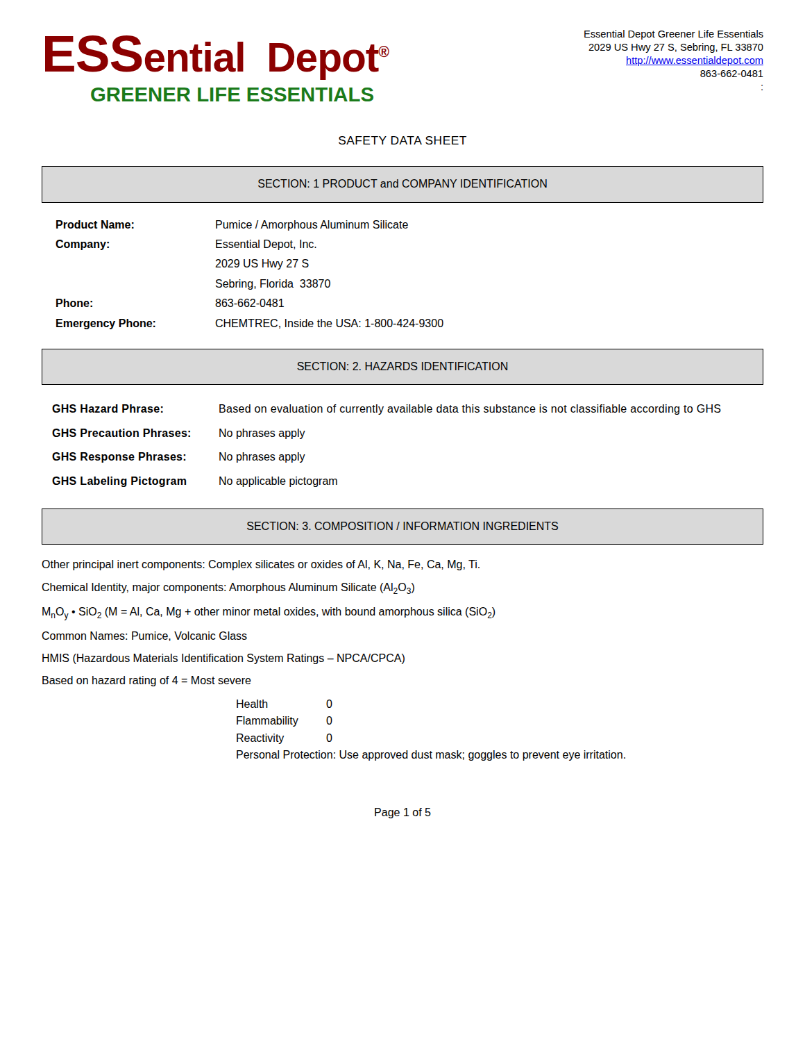ESSential Depot®
GREENER LIFE ESSENTIALS
Essential Depot Greener Life Essentials
2029 US Hwy 27 S, Sebring, FL 33870
http://www.essentialdepot.com
863-662-0481
:
SAFETY DATA SHEET
SECTION: 1 PRODUCT and COMPANY IDENTIFICATION
| Product Name: | Pumice / Amorphous Aluminum Silicate |
| Company: | Essential Depot, Inc. |
| | 2029 US Hwy 27 S |
| | Sebring, Florida 33870 |
| Phone: | 863-662-0481 |
| Emergency Phone: | CHEMTREC, Inside the USA: 1-800-424-9300 |
SECTION: 2. HAZARDS IDENTIFICATION
| GHS Hazard Phrase: | Based on evaluation of currently available data this substance is not classifiable according to GHS |
| GHS Precaution Phrases: | No phrases apply |
| GHS Response Phrases: | No phrases apply |
| GHS Labeling Pictogram | No applicable pictogram |
SECTION: 3. COMPOSITION / INFORMATION INGREDIENTS
Other principal inert components: Complex silicates or oxides of Al, K, Na, Fe, Ca, Mg, Ti.
Chemical Identity, major components: Amorphous Aluminum Silicate (Al2O3)
MnOy • SiO2 (M = Al, Ca, Mg + other minor metal oxides, with bound amorphous silica (SiO2)
Common Names: Pumice, Volcanic Glass
HMIS (Hazardous Materials Identification System Ratings – NPCA/CPCA)
Based on hazard rating of 4 = Most severe
| Health | 0 |
| Flammability | 0 |
| Reactivity | 0 |
| Personal Protection: Use approved dust mask; goggles to prevent eye irritation. |
Page 1 of 5